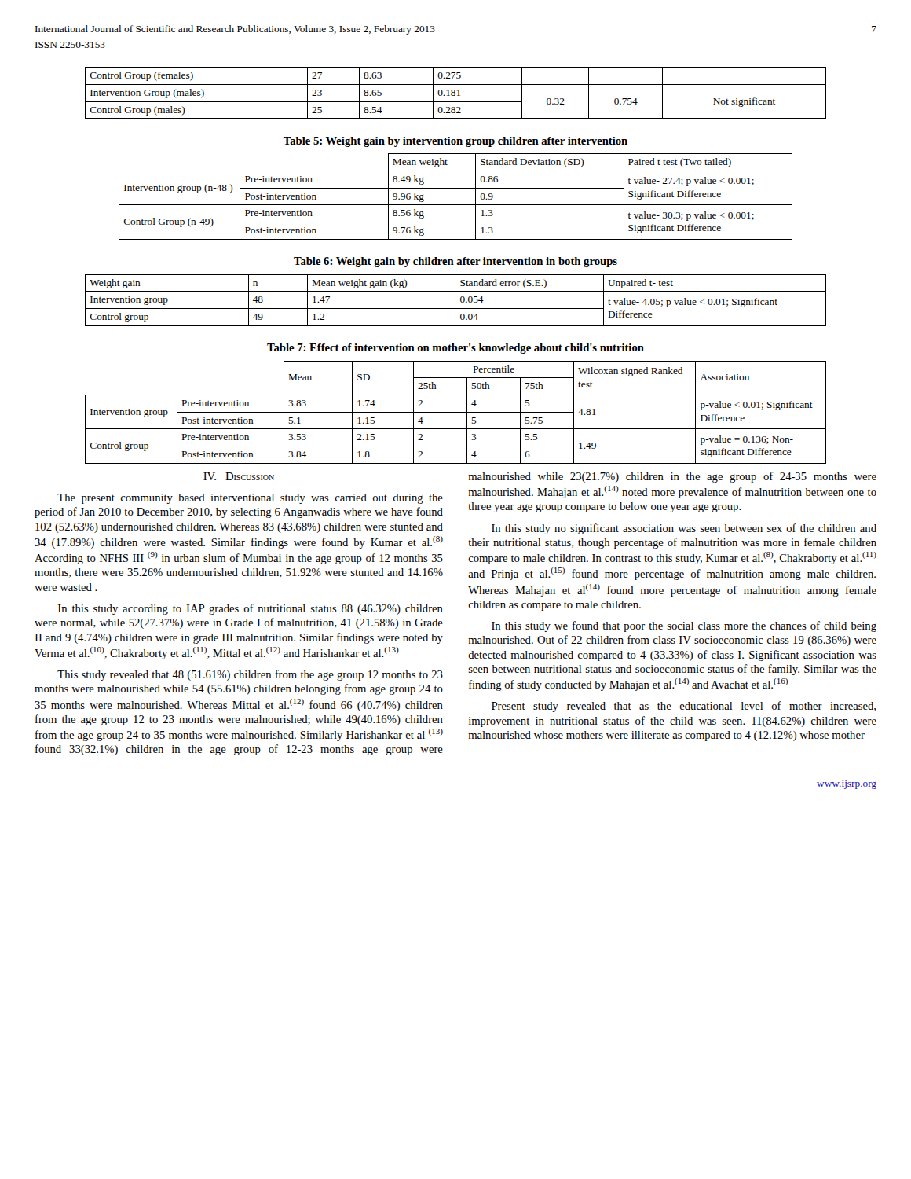International Journal of Scientific and Research Publications, Volume 3, Issue 2, February 2013 7
ISSN 2250-3153
| Control Group (females) | 27 | 8.63 | 0.275 | | | |
| Intervention Group (males) | 23 | 8.65 | 0.181 | 0.32 | 0.754 | Not significant |
| Control Group (males) | 25 | 8.54 | 0.282 |
Table 5: Weight gain by intervention group children after intervention
| | | Mean weight | Standard Deviation (SD) | Paired t test (Two tailed) |
| Intervention group (n-48 ) | Pre-intervention | 8.49 kg | 0.86 | t value- 27.4; p value < 0.001; Significant Difference |
| Post-intervention | 9.96 kg | 0.9 |
| Control Group (n-49) | Pre-intervention | 8.56 kg | 1.3 | t value- 30.3; p value < 0.001; Significant Difference |
| Post-intervention | 9.76 kg | 1.3 |
Table 6: Weight gain by children after intervention in both groups
| Weight gain | n | Mean weight gain (kg) | Standard error (S.E.) | Unpaired t- test |
| Intervention group | 48 | 1.47 | 0.054 | t value- 4.05; p value < 0.01; Significant Difference |
| Control group | 49 | 1.2 | 0.04 |
Table 7: Effect of intervention on mother's knowledge about child's nutrition
| | | Mean | SD | Percentile | Wilcoxan signed Ranked test | Association |
| 25th | 50th | 75th |
| Intervention group | Pre-intervention | 3.83 | 1.74 | 2 | 4 | 5 | 4.81 | p-value < 0.01; Significant Difference |
| Post-intervention | 5.1 | 1.15 | 4 | 5 | 5.75 |
| Control group | Pre-intervention | 3.53 | 2.15 | 2 | 3 | 5.5 | 1.49 | p-value = 0.136; Non-significant Difference |
| Post-intervention | 3.84 | 1.8 | 2 | 4 | 6 |
IV. Discussion
The present community based interventional study was carried out during the period of Jan 2010 to December 2010, by selecting 6 Anganwadis where we have found 102 (52.63%) undernourished children. Whereas 83 (43.68%) children were stunted and 34 (17.89%) children were wasted. Similar findings were found by Kumar et al.(8) According to NFHS III (9) in urban slum of Mumbai in the age group of 12 months 35 months, there were 35.26% undernourished children, 51.92% were stunted and 14.16% were wasted .
In this study according to IAP grades of nutritional status 88 (46.32%) children were normal, while 52(27.37%) were in Grade I of malnutrition, 41 (21.58%) in Grade II and 9 (4.74%) children were in grade III malnutrition. Similar findings were noted by Verma et al.(10), Chakraborty et al.(11), Mittal et al.(12) and Harishankar et al.(13)
This study revealed that 48 (51.61%) children from the age group 12 months to 23 months were malnourished while 54 (55.61%) children belonging from age group 24 to 35 months were malnourished. Whereas Mittal et al.(12) found 66 (40.74%) children from the age group 12 to 23 months were malnourished; while 49(40.16%) children from the age group 24 to 35 months were malnourished. Similarly Harishankar et al (13) found 33(32.1%) children in the age group of 12-23 months age group were malnourished while 23(21.7%) children in the age group of 24-35 months were malnourished. Mahajan et al.(14) noted more prevalence of malnutrition between one to three year age group compare to below one year age group.
In this study no significant association was seen between sex of the children and their nutritional status, though percentage of malnutrition was more in female children compare to male children. In contrast to this study, Kumar et al.(8), Chakraborty et al.(11) and Prinja et al.(15) found more percentage of malnutrition among male children. Whereas Mahajan et al(14) found more percentage of malnutrition among female children as compare to male children.
In this study we found that poor the social class more the chances of child being malnourished. Out of 22 children from class IV socioeconomic class 19 (86.36%) were detected malnourished compared to 4 (33.33%) of class I. Significant association was seen between nutritional status and socioeconomic status of the family. Similar was the finding of study conducted by Mahajan et al.(14) and Avachat et al.(16)
Present study revealed that as the educational level of mother increased, improvement in nutritional status of the child was seen. 11(84.62%) children were malnourished whose mothers were illiterate as compared to 4 (12.12%) whose mother
www.ijsrp.org